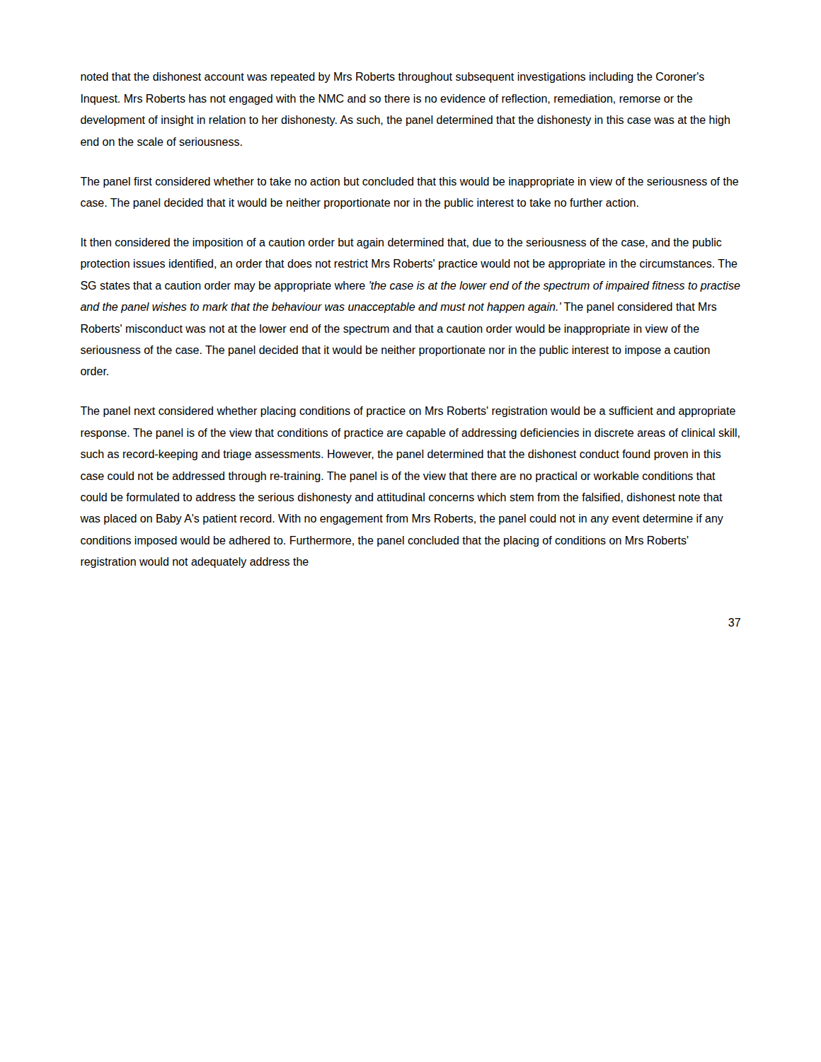noted that the dishonest account was repeated by Mrs Roberts throughout subsequent investigations including the Coroner's Inquest. Mrs Roberts has not engaged with the NMC and so there is no evidence of reflection, remediation, remorse or the development of insight in relation to her dishonesty. As such, the panel determined that the dishonesty in this case was at the high end on the scale of seriousness.
The panel first considered whether to take no action but concluded that this would be inappropriate in view of the seriousness of the case. The panel decided that it would be neither proportionate nor in the public interest to take no further action.
It then considered the imposition of a caution order but again determined that, due to the seriousness of the case, and the public protection issues identified, an order that does not restrict Mrs Roberts' practice would not be appropriate in the circumstances. The SG states that a caution order may be appropriate where 'the case is at the lower end of the spectrum of impaired fitness to practise and the panel wishes to mark that the behaviour was unacceptable and must not happen again.' The panel considered that Mrs Roberts' misconduct was not at the lower end of the spectrum and that a caution order would be inappropriate in view of the seriousness of the case. The panel decided that it would be neither proportionate nor in the public interest to impose a caution order.
The panel next considered whether placing conditions of practice on Mrs Roberts' registration would be a sufficient and appropriate response. The panel is of the view that conditions of practice are capable of addressing deficiencies in discrete areas of clinical skill, such as record-keeping and triage assessments. However, the panel determined that the dishonest conduct found proven in this case could not be addressed through re-training. The panel is of the view that there are no practical or workable conditions that could be formulated to address the serious dishonesty and attitudinal concerns which stem from the falsified, dishonest note that was placed on Baby A's patient record. With no engagement from Mrs Roberts, the panel could not in any event determine if any conditions imposed would be adhered to. Furthermore, the panel concluded that the placing of conditions on Mrs Roberts' registration would not adequately address the
37